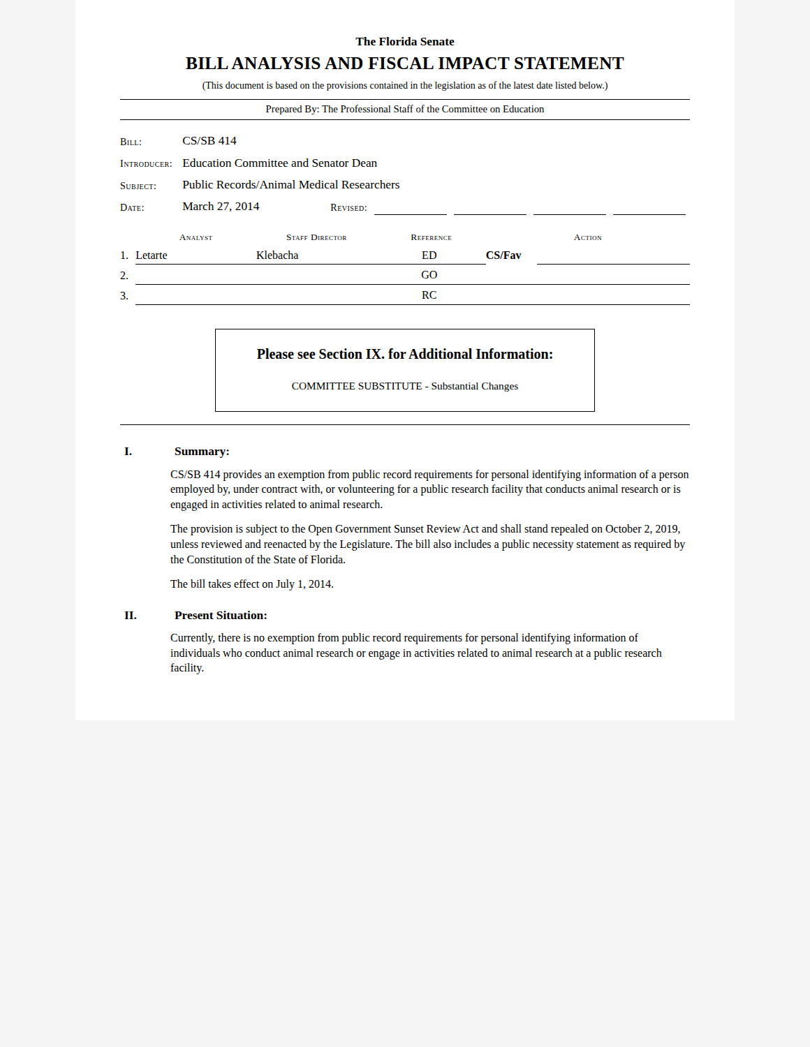The Florida Senate
BILL ANALYSIS AND FISCAL IMPACT STATEMENT
(This document is based on the provisions contained in the legislation as of the latest date listed below.)
Prepared By: The Professional Staff of the Committee on Education
| Bill: | CS/SB 414 |
| Introducer: | Education Committee and Senator Dean |
| Subject: | Public Records/Animal Medical Researchers |
| Date: | March 27, 2014 | Revised: |
| | Analyst | Staff Director | Reference | Action |
| --- | --- | --- | --- | --- |
| 1. | Letarte | Klebacha | ED | CS/Fav | |
| 2. | | | GO | |
| 3. | | | RC | |
Please see Section IX. for Additional Information:
COMMITTEE SUBSTITUTE - Substantial Changes
I. Summary:
CS/SB 414 provides an exemption from public record requirements for personal identifying information of a person employed by, under contract with, or volunteering for a public research facility that conducts animal research or is engaged in activities related to animal research.
The provision is subject to the Open Government Sunset Review Act and shall stand repealed on October 2, 2019, unless reviewed and reenacted by the Legislature. The bill also includes a public necessity statement as required by the Constitution of the State of Florida.
The bill takes effect on July 1, 2014.
II. Present Situation:
Currently, there is no exemption from public record requirements for personal identifying information of individuals who conduct animal research or engage in activities related to animal research at a public research facility.